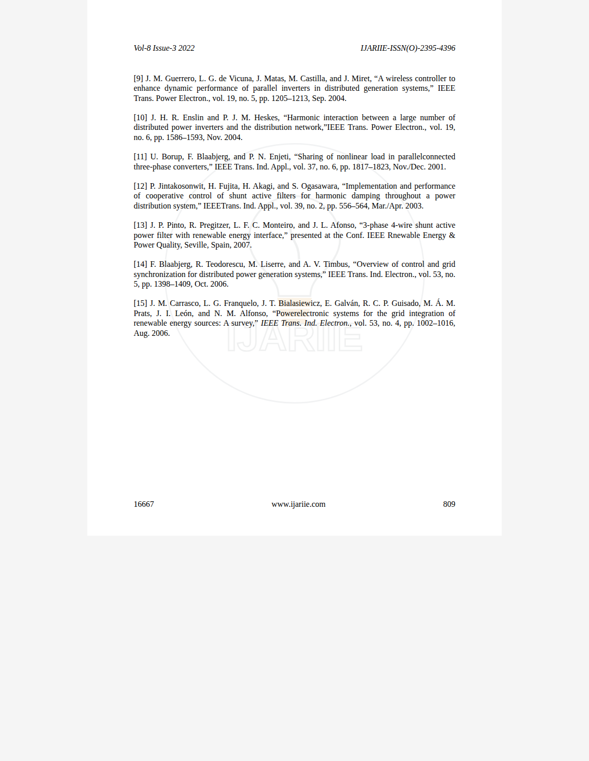IJARIIE
Vol-8 Issue-3 2022
IJARIIE-ISSN(O)-2395-4396
[9] J. M. Guerrero, L. G. de Vicuna, J. Matas, M. Castilla, and J. Miret, “A wireless controller to enhance dynamic performance of parallel inverters in distributed generation systems,” IEEE Trans. Power Electron., vol. 19, no. 5, pp. 1205–1213, Sep. 2004.
[10] J. H. R. Enslin and P. J. M. Heskes, “Harmonic interaction between a large number of distributed power inverters and the distribution network,”IEEE Trans. Power Electron., vol. 19, no. 6, pp. 1586–1593, Nov. 2004.
[11] U. Borup, F. Blaabjerg, and P. N. Enjeti, “Sharing of nonlinear load in parallelconnected three-phase converters,” IEEE Trans. Ind. Appl., vol. 37, no. 6, pp. 1817–1823, Nov./Dec. 2001.
[12] P. Jintakosonwit, H. Fujita, H. Akagi, and S. Ogasawara, “Implementation and performance of cooperative control of shunt active filters for harmonic damping throughout a power distribution system,” IEEETrans. Ind. Appl., vol. 39, no. 2, pp. 556–564, Mar./Apr. 2003.
[13] J. P. Pinto, R. Pregitzer, L. F. C. Monteiro, and J. L. Afonso, “3-phase 4-wire shunt active power filter with renewable energy interface,” presented at the Conf. IEEE Rnewable Energy & Power Quality, Seville, Spain, 2007.
[14] F. Blaabjerg, R. Teodorescu, M. Liserre, and A. V. Timbus, “Overview of control and grid synchronization for distributed power generation systems,” IEEE Trans. Ind. Electron., vol. 53, no. 5, pp. 1398–1409, Oct. 2006.
[15] J. M. Carrasco, L. G. Franquelo, J. T. Bialasiewicz, E. Galván, R. C. P. Guisado, M. Á. M. Prats, J. I. León, and N. M. Alfonso, “Powerelectronic systems for the grid integration of renewable energy sources: A survey,” IEEE Trans. Ind. Electron., vol. 53, no. 4, pp. 1002–1016, Aug. 2006.
16667
www.ijariie.com
809